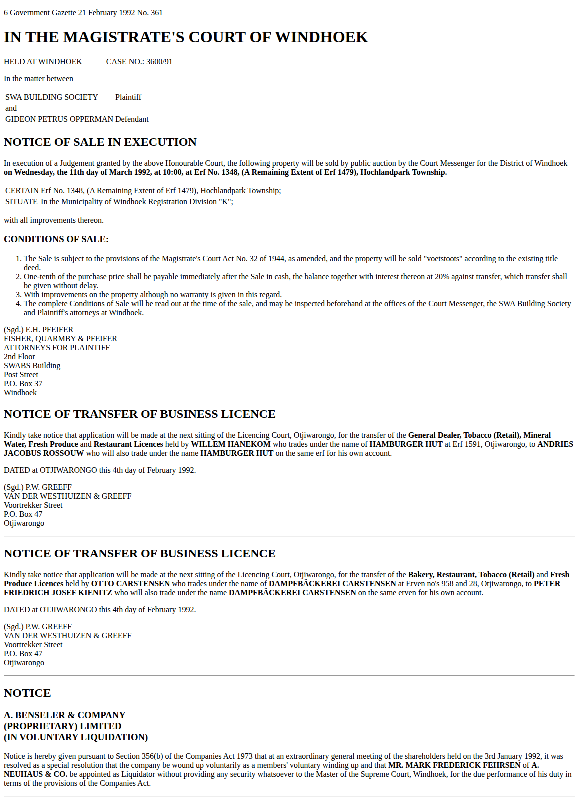6 Government Gazette 21 February 1992 No. 361
IN THE MAGISTRATE'S COURT OF WINDHOEK
HELD AT WINDHOEK CASE NO.: 3600/91
In the matter between
| SWA BUILDING SOCIETY | Plaintiff |
| and | |
| GIDEON PETRUS OPPERMAN | Defendant |
NOTICE OF SALE IN EXECUTION
In execution of a Judgement granted by the above Honourable Court, the following property will be sold by public auction by the Court Messenger for the District of Windhoek on Wednesday, the 11th day of March 1992, at 10:00, at Erf No. 1348, (A Remaining Extent of Erf 1479), Hochlandpark Township.
| CERTAIN | Erf No. 1348, (A Remaining Extent of Erf 1479), Hochlandpark Township; |
| SITUATE | In the Municipality of Windhoek Registration Division "K"; |
with all improvements thereon.
CONDITIONS OF SALE:
The Sale is subject to the provisions of the Magistrate's Court Act No. 32 of 1944, as amended, and the property will be sold "voetstoots" according to the existing title deed.
One-tenth of the purchase price shall be payable immediately after the Sale in cash, the balance together with interest thereon at 20% against transfer, which transfer shall be given without delay.
With improvements on the property although no warranty is given in this regard.
The complete Conditions of Sale will be read out at the time of the sale, and may be inspected beforehand at the offices of the Court Messenger, the SWA Building Society and Plaintiff's attorneys at Windhoek.
(Sgd.) E.H. PFEIFER
FISHER, QUARMBY & PFEIFER
ATTORNEYS FOR PLAINTIFF
2nd Floor
SWABS Building
Post Street
P.O. Box 37
Windhoek
NOTICE OF TRANSFER OF BUSINESS LICENCE
Kindly take notice that application will be made at the next sitting of the Licencing Court, Otjiwarongo, for the transfer of the General Dealer, Tobacco (Retail), Mineral Water, Fresh Produce and Restaurant Licences held by WILLEM HANEKOM who trades under the name of HAMBURGER HUT at Erf 1591, Otjiwarongo, to ANDRIES JACOBUS ROSSOUW who will also trade under the name HAMBURGER HUT on the same erf for his own account.
DATED at OTJIWARONGO this 4th day of February 1992.
(Sgd.) P.W. GREEFF
VAN DER WESTHUIZEN & GREEFF
Voortrekker Street
P.O. Box 47
Otjiwarongo
NOTICE OF TRANSFER OF BUSINESS LICENCE
Kindly take notice that application will be made at the next sitting of the Licencing Court, Otjiwarongo, for the transfer of the Bakery, Restaurant, Tobacco (Retail) and Fresh Produce Licences held by OTTO CARSTENSEN who trades under the name of DAMPFBÄCKEREI CARSTENSEN at Erven no's 958 and 28, Otjiwarongo, to PETER FRIEDRICH JOSEF KIENITZ who will also trade under the name DAMPFBÄCKEREI CARSTENSEN on the same erven for his own account.
DATED at OTJIWARONGO this 4th day of February 1992.
(Sgd.) P.W. GREEFF
VAN DER WESTHUIZEN & GREEFF
Voortrekker Street
P.O. Box 47
Otjiwarongo
NOTICE
A. BENSELER & COMPANY
(PROPRIETARY) LIMITED
(IN VOLUNTARY LIQUIDATION)
Notice is hereby given pursuant to Section 356(b) of the Companies Act 1973 that at an extraordinary general meeting of the shareholders held on the 3rd January 1992, it was resolved as a special resolution that the company be wound up voluntarily as a members' voluntary winding up and that MR. MARK FREDERICK FEHRSEN of A. NEUHAUS & CO. be appointed as Liquidator without providing any security whatsoever to the Master of the Supreme Court, Windhoek, for the due performance of his duty in terms of the provisions of the Companies Act.